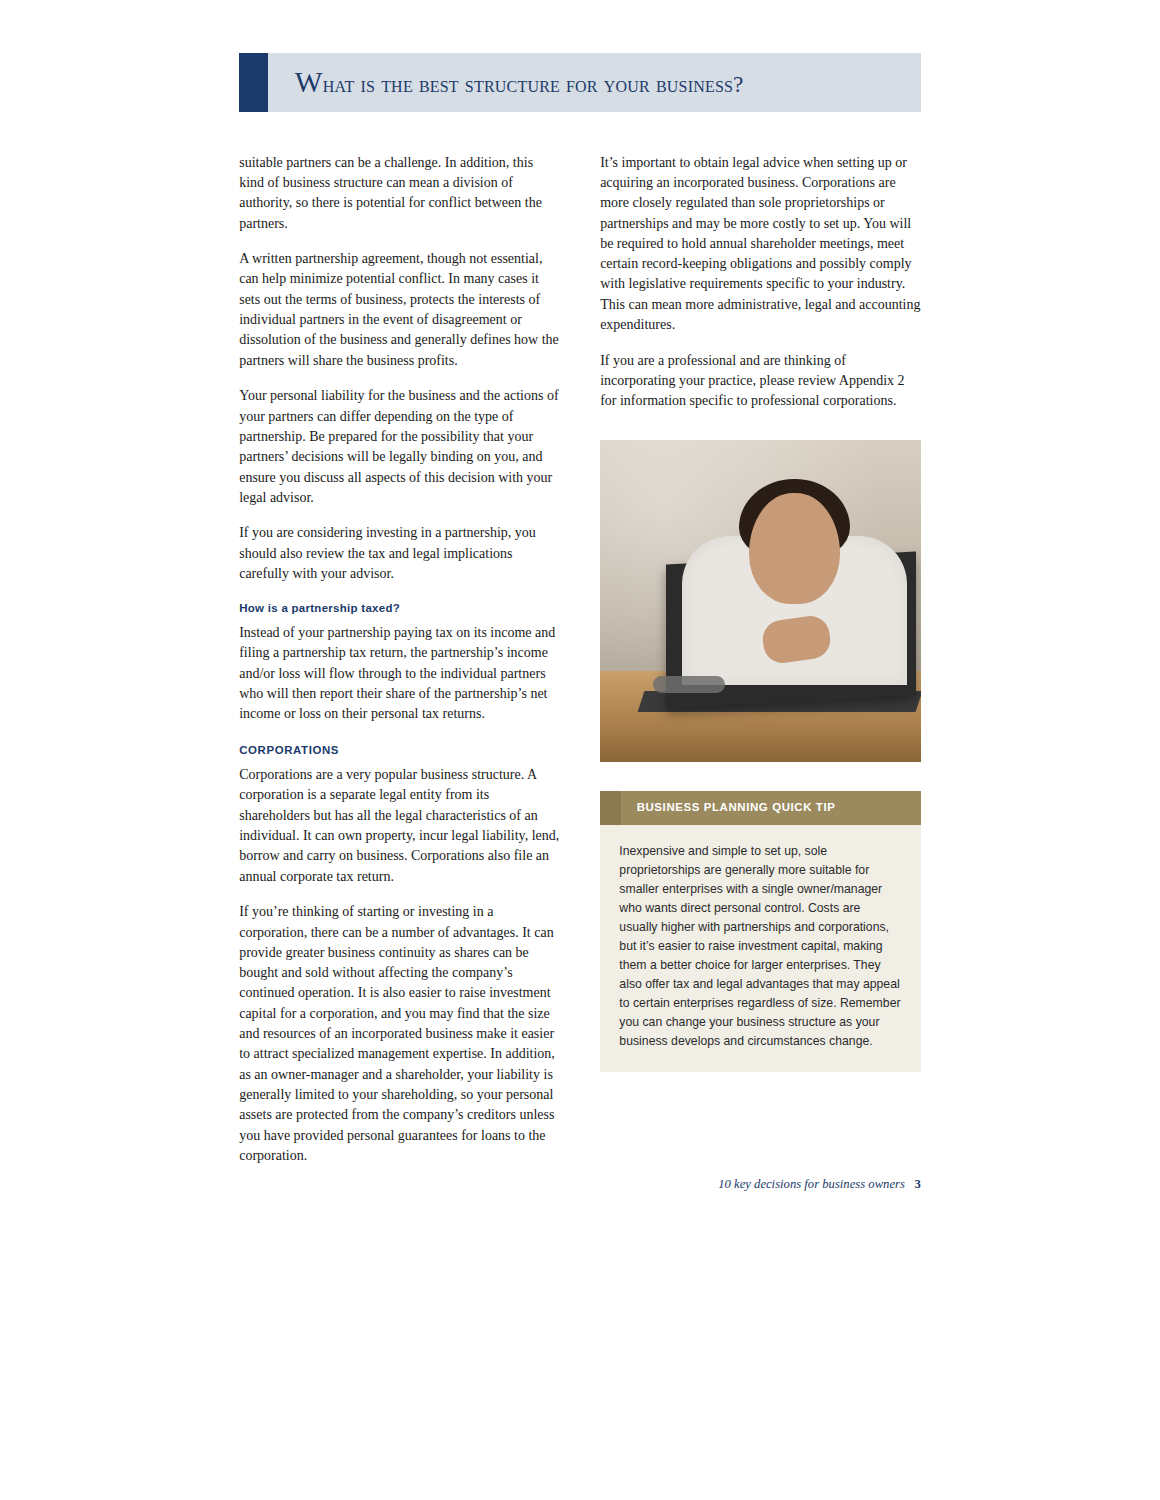What is the best structure for your business?
suitable partners can be a challenge. In addition, this kind of business structure can mean a division of authority, so there is potential for conflict between the partners.
A written partnership agreement, though not essential, can help minimize potential conflict. In many cases it sets out the terms of business, protects the interests of individual partners in the event of disagreement or dissolution of the business and generally defines how the partners will share the business profits.
Your personal liability for the business and the actions of your partners can differ depending on the type of partnership. Be prepared for the possibility that your partners’ decisions will be legally binding on you, and ensure you discuss all aspects of this decision with your legal advisor.
If you are considering investing in a partnership, you should also review the tax and legal implications carefully with your advisor.
How is a partnership taxed?
Instead of your partnership paying tax on its income and filing a partnership tax return, the partnership’s income and/or loss will flow through to the individual partners who will then report their share of the partnership’s net income or loss on their personal tax returns.
Corporations
Corporations are a very popular business structure. A corporation is a separate legal entity from its shareholders but has all the legal characteristics of an individual. It can own property, incur legal liability, lend, borrow and carry on business. Corporations also file an annual corporate tax return.
If you’re thinking of starting or investing in a corporation, there can be a number of advantages. It can provide greater business continuity as shares can be bought and sold without affecting the company’s continued operation. It is also easier to raise investment capital for a corporation, and you may find that the size and resources of an incorporated business make it easier to attract specialized management expertise. In addition, as an owner-manager and a shareholder, your liability is generally limited to your shareholding, so your personal assets are protected from the company’s creditors unless you have provided personal guarantees for loans to the corporation.
It’s important to obtain legal advice when setting up or acquiring an incorporated business. Corporations are more closely regulated than sole proprietorships or partnerships and may be more costly to set up. You will be required to hold annual shareholder meetings, meet certain record-keeping obligations and possibly comply with legislative requirements specific to your industry. This can mean more administrative, legal and accounting expenditures.
If you are a professional and are thinking of incorporating your practice, please review Appendix 2 for information specific to professional corporations.
Business planning quick tip
Inexpensive and simple to set up, sole proprietorships are generally more suitable for smaller enterprises with a single owner/manager who wants direct personal control. Costs are usually higher with partnerships and corporations, but it’s easier to raise investment capital, making them a better choice for larger enterprises. They also offer tax and legal advantages that may appeal to certain enterprises regardless of size. Remember you can change your business structure as your business develops and circumstances change.
10 key decisions for business owners3